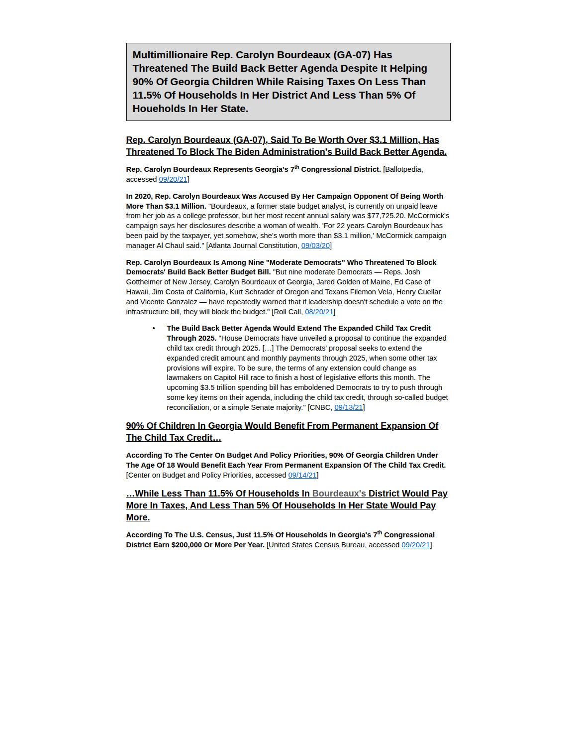Multimillionaire Rep. Carolyn Bourdeaux (GA-07) Has Threatened The Build Back Better Agenda Despite It Helping 90% Of Georgia Children While Raising Taxes On Less Than 11.5% Of Households In Her District And Less Than 5% Of Houeholds In Her State.
Rep. Carolyn Bourdeaux (GA-07), Said To Be Worth Over $3.1 Million, Has Threatened To Block The Biden Administration's Build Back Better Agenda.
Rep. Carolyn Bourdeaux Represents Georgia's 7th Congressional District. [Ballotpedia, accessed 09/20/21]
In 2020, Rep. Carolyn Bourdeaux Was Accused By Her Campaign Opponent Of Being Worth More Than $3.1 Million. "Bourdeaux, a former state budget analyst, is currently on unpaid leave from her job as a college professor, but her most recent annual salary was $77,725.20. McCormick's campaign says her disclosures describe a woman of wealth. 'For 22 years Carolyn Bourdeaux has been paid by the taxpayer, yet somehow, she's worth more than $3.1 million,' McCormick campaign manager Al Chaul said." [Atlanta Journal Constitution, 09/03/20]
Rep. Carolyn Bourdeaux Is Among Nine "Moderate Democrats" Who Threatened To Block Democrats' Build Back Better Budget Bill. "But nine moderate Democrats — Reps. Josh Gottheimer of New Jersey, Carolyn Bourdeaux of Georgia, Jared Golden of Maine, Ed Case of Hawaii, Jim Costa of California, Kurt Schrader of Oregon and Texans Filemon Vela, Henry Cuellar and Vicente Gonzalez — have repeatedly warned that if leadership doesn't schedule a vote on the infrastructure bill, they will block the budget." [Roll Call, 08/20/21]
The Build Back Better Agenda Would Extend The Expanded Child Tax Credit Through 2025. "House Democrats have unveiled a proposal to continue the expanded child tax credit through 2025. […] The Democrats' proposal seeks to extend the expanded credit amount and monthly payments through 2025, when some other tax provisions will expire. To be sure, the terms of any extension could change as lawmakers on Capitol Hill race to finish a host of legislative efforts this month. The upcoming $3.5 trillion spending bill has emboldened Democrats to try to push through some key items on their agenda, including the child tax credit, through so-called budget reconciliation, or a simple Senate majority." [CNBC, 09/13/21]
90% Of Children In Georgia Would Benefit From Permanent Expansion Of The Child Tax Credit…
According To The Center On Budget And Policy Priorities, 90% Of Georgia Children Under The Age Of 18 Would Benefit Each Year From Permanent Expansion Of The Child Tax Credit. [Center on Budget and Policy Priorities, accessed 09/14/21]
…While Less Than 11.5% Of Households In Bourdeaux's District Would Pay More In Taxes, And Less Than 5% Of Households In Her State Would Pay More.
According To The U.S. Census, Just 11.5% Of Households In Georgia's 7th Congressional District Earn $200,000 Or More Per Year. [United States Census Bureau, accessed 09/20/21]